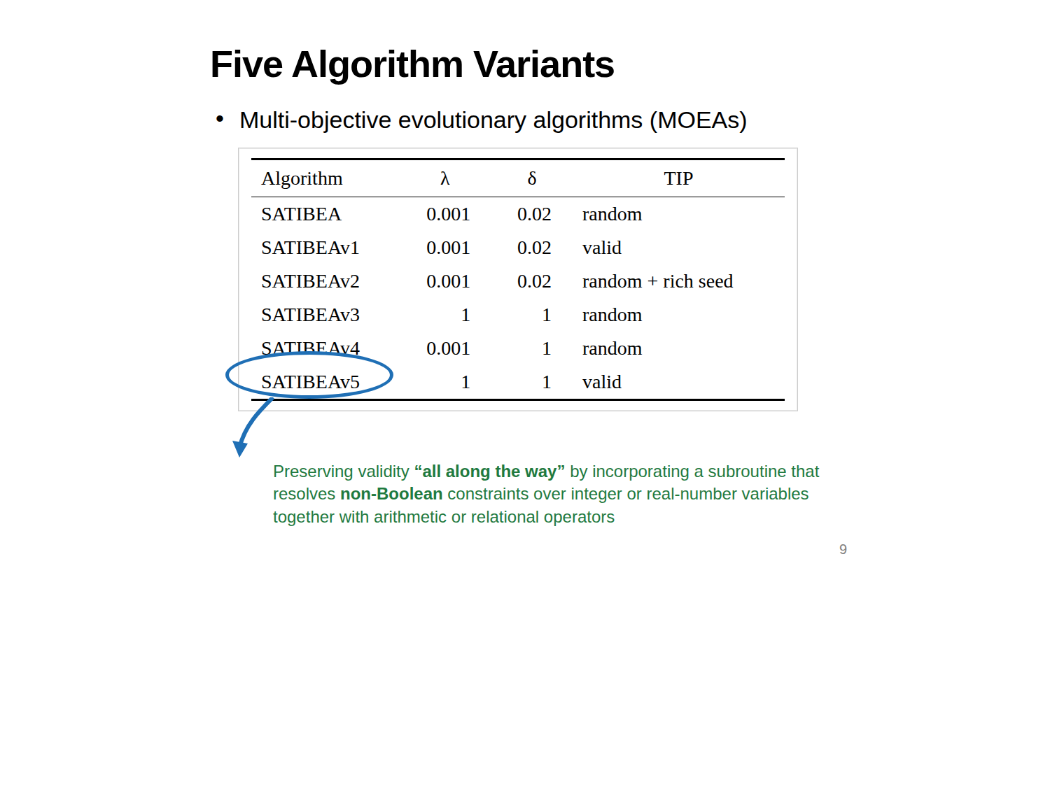Five Algorithm Variants
Multi-objective evolutionary algorithms (MOEAs)
| Algorithm | λ | δ | TIP |
| --- | --- | --- | --- |
| SATIBEA | 0.001 | 0.02 | random |
| SATIBEAv1 | 0.001 | 0.02 | valid |
| SATIBEAv2 | 0.001 | 0.02 | random + rich seed |
| SATIBEAv3 | 1 | 1 | random |
| SATIBEAv4 | 0.001 | 1 | random |
| SATIBEAv5 | 1 | 1 | valid |
Preserving validity “all along the way” by incorporating a subroutine that resolves non-Boolean constraints over integer or real-number variables together with arithmetic or relational operators
9